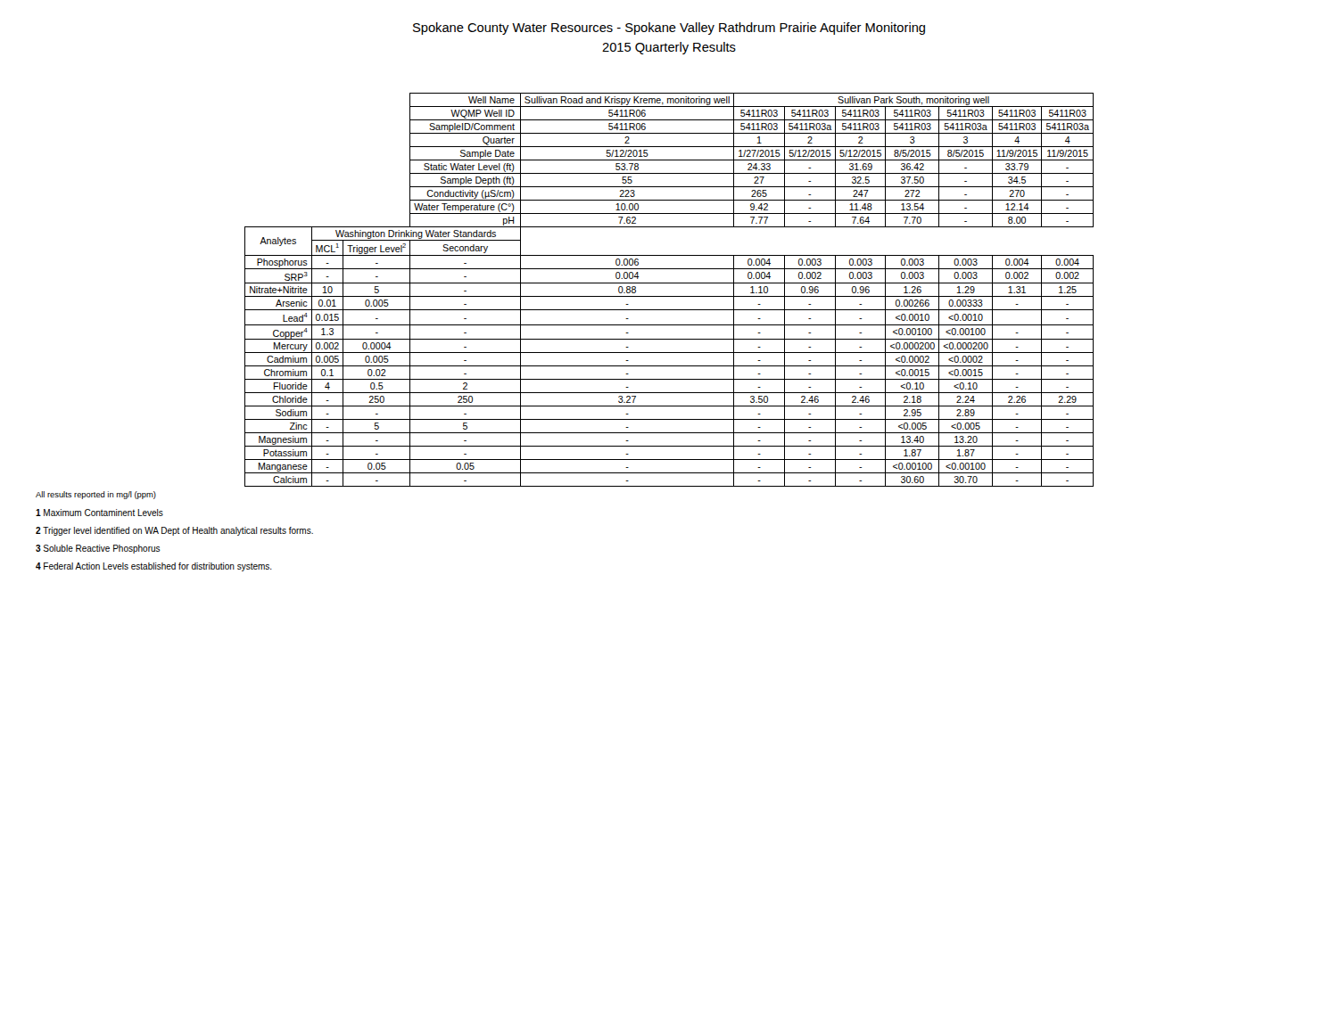Spokane County Water Resources - Spokane Valley Rathdrum Prairie Aquifer Monitoring
2015 Quarterly Results
| | Well Name | Sullivan Road and Krispy Kreme, monitoring well | Sullivan Park South, monitoring well |
| | WQMP Well ID | 5411R06 | 5411R03 | 5411R03 | 5411R03 | 5411R03 | 5411R03 | 5411R03 | 5411R03 |
| | SampleID/Comment | 5411R06 | 5411R03 | 5411R03a | 5411R03 | 5411R03 | 5411R03a | 5411R03 | 5411R03a |
| | Quarter | 2 | 1 | 2 | 2 | 3 | 3 | 4 | 4 |
| | Sample Date | 5/12/2015 | 1/27/2015 | 5/12/2015 | 5/12/2015 | 8/5/2015 | 8/5/2015 | 11/9/2015 | 11/9/2015 |
| | Static Water Level (ft) | 53.78 | 24.33 | - | 31.69 | 36.42 | - | 33.79 | - |
| | Sample Depth (ft) | 55 | 27 | - | 32.5 | 37.50 | - | 34.5 | - |
| | Conductivity (µS/cm) | 223 | 265 | - | 247 | 272 | - | 270 | - |
| | Water Temperature (C°) | 10.00 | 9.42 | - | 11.48 | 13.54 | - | 12.14 | - |
| | pH | 7.62 | 7.77 | - | 7.64 | 7.70 | - | 8.00 | - |
| Analytes | Washington Drinking Water Standards | | | | | | | | |
| MCL 1 | Trigger Level 2 | Secondary | | | | | | | | |
| Phosphorus | - | - | - | 0.006 | 0.004 | 0.003 | 0.003 | 0.003 | 0.003 | 0.004 | 0.004 |
| SRP 3 | - | - | - | 0.004 | 0.004 | 0.002 | 0.003 | 0.003 | 0.003 | 0.002 | 0.002 |
| Nitrate+Nitrite | 10 | 5 | - | 0.88 | 1.10 | 0.96 | 0.96 | 1.26 | 1.29 | 1.31 | 1.25 |
| Arsenic | 0.01 | 0.005 | - | - | - | - | - | 0.00266 | 0.00333 | - | - |
| Lead 4 | 0.015 | - | - | - | - | - | - | <0.0010 | <0.0010 | | - |
| Copper 4 | 1.3 | - | - | - | - | - | - | <0.00100 | <0.00100 | - | - |
| Mercury | 0.002 | 0.0004 | - | - | - | - | - | <0.000200 | <0.000200 | - | - |
| Cadmium | 0.005 | 0.005 | - | - | - | - | - | <0.0002 | <0.0002 | - | - |
| Chromium | 0.1 | 0.02 | - | - | - | - | - | <0.0015 | <0.0015 | - | - |
| Fluoride | 4 | 0.5 | 2 | - | - | - | - | <0.10 | <0.10 | - | - |
| Chloride | - | 250 | 250 | 3.27 | 3.50 | 2.46 | 2.46 | 2.18 | 2.24 | 2.26 | 2.29 |
| Sodium | - | - | - | - | - | - | - | 2.95 | 2.89 | - | - |
| Zinc | - | 5 | 5 | - | - | - | - | <0.005 | <0.005 | - | - |
| Magnesium | - | - | - | - | - | - | - | 13.40 | 13.20 | - | - |
| Potassium | - | - | - | - | - | - | - | 1.87 | 1.87 | - | - |
| Manganese | - | 0.05 | 0.05 | - | - | - | - | <0.00100 | <0.00100 | - | - |
| Calcium | - | - | - | - | - | - | - | 30.60 | 30.70 | - | - |
All results reported in mg/l (ppm)
1 Maximum Contaminent Levels
2 Trigger level identified on WA Dept of Health analytical results forms.
3 Soluble Reactive Phosphorus
4 Federal Action Levels established for distribution systems.